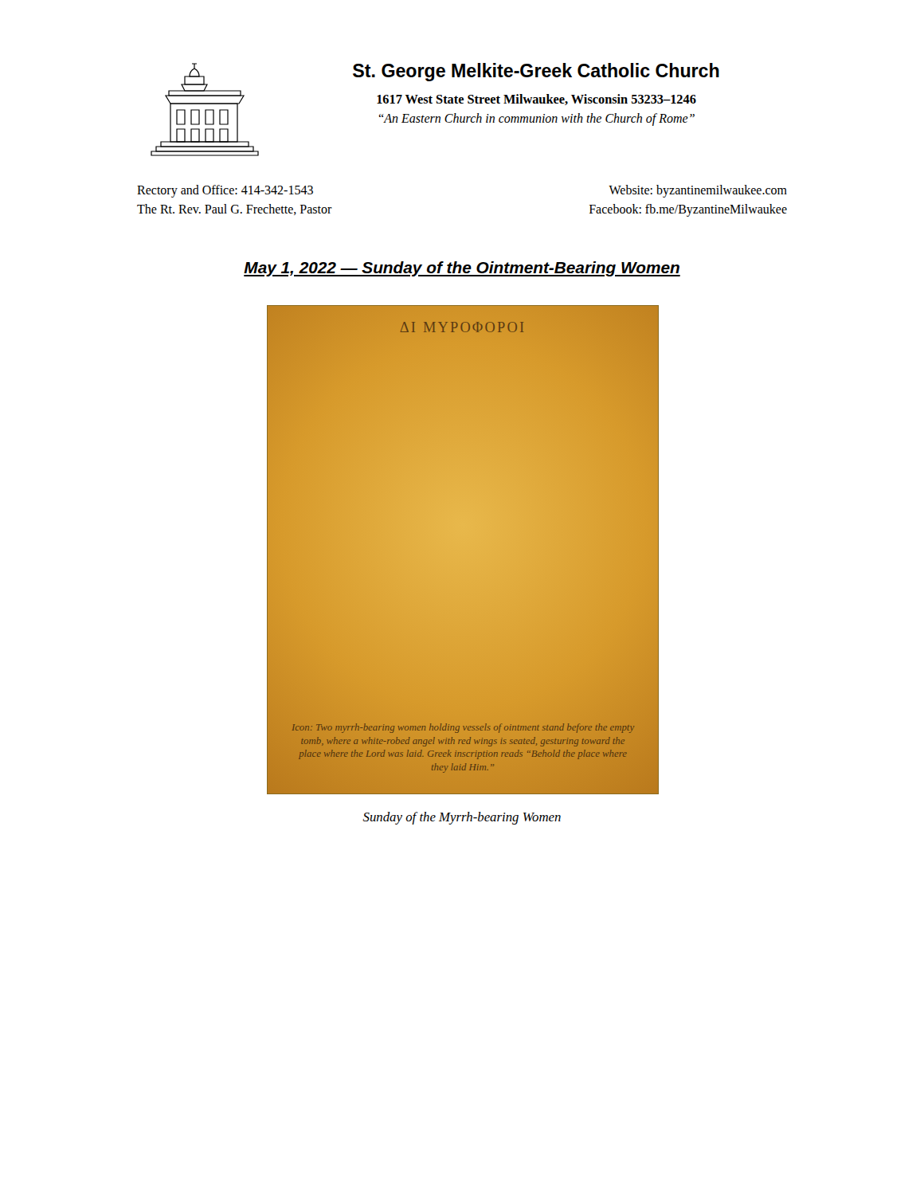St. George Melkite-Greek Catholic Church
1617 West State Street Milwaukee, Wisconsin 53233–1246
“An Eastern Church in communion with the Church of Rome”
Rectory and Office: 414-342-1543
The Rt. Rev. Paul G. Frechette, Pastor
Website: byzantinemilwaukee.com
Facebook: fb.me/ByzantineMilwaukee
May 1, 2022 — Sunday of the Ointment-Bearing Women
ΔΙ ΜΥΡΟΦΟΡΟΙ
Icon: Two myrrh-bearing women holding vessels of ointment stand before the empty tomb, where a white-robed angel with red wings is seated, gesturing toward the place where the Lord was laid. Greek inscription reads “Behold the place where they laid Him.”
Sunday of the Myrrh-bearing Women